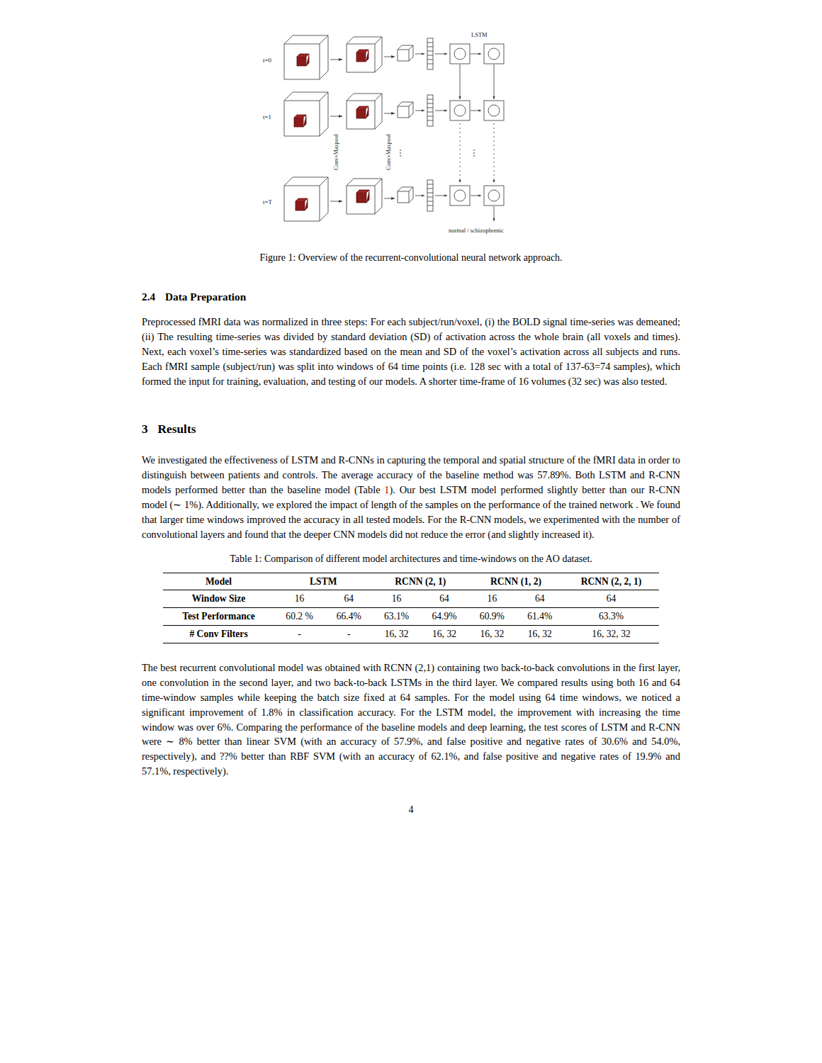t=0 LSTM t=1 t=T ⋯ ⋯ Conv+Maxpool Conv+Maxpool normal / schizophrenic
Figure 1: Overview of the recurrent-convolutional neural network approach.
2.4 Data Preparation
Preprocessed fMRI data was normalized in three steps: For each subject/run/voxel, (i) the BOLD signal time-series was demeaned; (ii) The resulting time-series was divided by standard deviation (SD) of activation across the whole brain (all voxels and times). Next, each voxel’s time-series was standardized based on the mean and SD of the voxel’s activation across all subjects and runs. Each fMRI sample (subject/run) was split into windows of 64 time points (i.e. 128 sec with a total of 137-63=74 samples), which formed the input for training, evaluation, and testing of our models. A shorter time-frame of 16 volumes (32 sec) was also tested.
3 Results
We investigated the effectiveness of LSTM and R-CNNs in capturing the temporal and spatial structure of the fMRI data in order to distinguish between patients and controls. The average accuracy of the baseline method was 57.89%. Both LSTM and R-CNN models performed better than the baseline model (Table 1). Our best LSTM model performed slightly better than our R-CNN model (∼ 1%). Additionally, we explored the impact of length of the samples on the performance of the trained network . We found that larger time windows improved the accuracy in all tested models. For the R-CNN models, we experimented with the number of convolutional layers and found that the deeper CNN models did not reduce the error (and slightly increased it).
Table 1: Comparison of different model architectures and time-windows on the AO dataset.
| Model | LSTM | RCNN (2, 1) | RCNN (1, 2) | RCNN (2, 2, 1) |
| --- | --- | --- | --- | --- |
| Window Size | 16 | 64 | 16 | 64 | 16 | 64 | 64 |
| Test Performance | 60.2 % | 66.4% | 63.1% | 64.9% | 60.9% | 61.4% | 63.3% |
| # Conv Filters | - | - | 16, 32 | 16, 32 | 16, 32 | 16, 32 | 16, 32, 32 |
The best recurrent convolutional model was obtained with RCNN (2,1) containing two back-to-back convolutions in the first layer, one convolution in the second layer, and two back-to-back LSTMs in the third layer. We compared results using both 16 and 64 time-window samples while keeping the batch size fixed at 64 samples. For the model using 64 time windows, we noticed a significant improvement of 1.8% in classification accuracy. For the LSTM model, the improvement with increasing the time window was over 6%. Comparing the performance of the baseline models and deep learning, the test scores of LSTM and R-CNN were ∼ 8% better than linear SVM (with an accuracy of 57.9%, and false positive and negative rates of 30.6% and 54.0%, respectively), and ??% better than RBF SVM (with an accuracy of 62.1%, and false positive and negative rates of 19.9% and 57.1%, respectively).
4